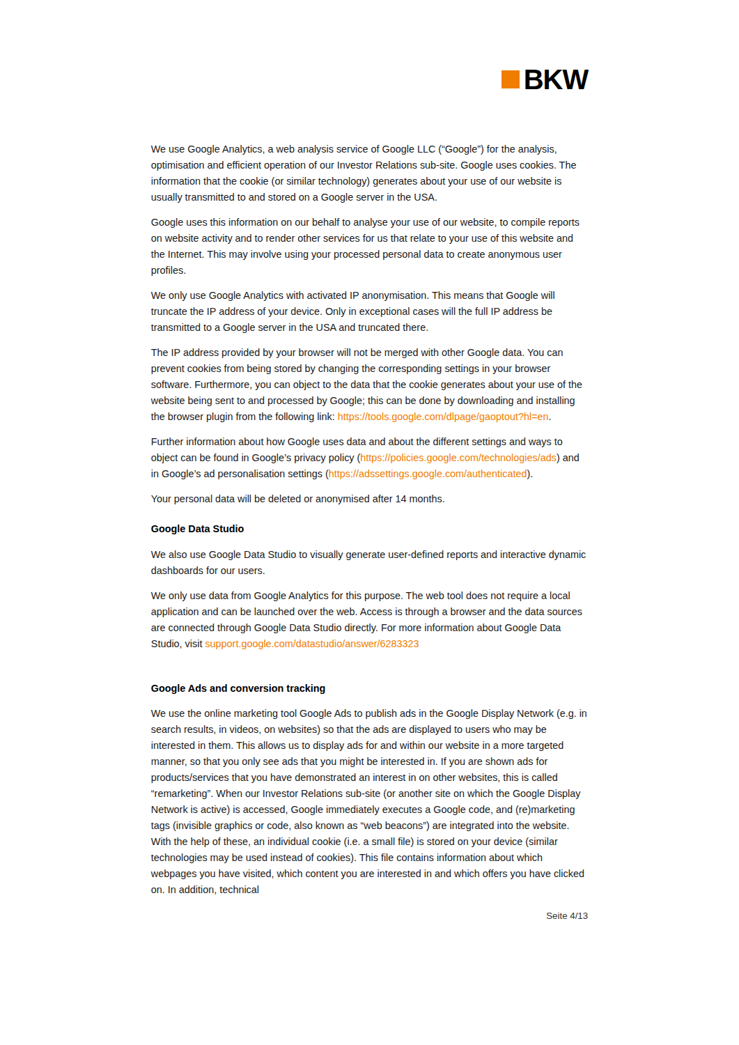BKW
We use Google Analytics, a web analysis service of Google LLC (“Google”) for the analysis, optimisation and efficient operation of our Investor Relations sub-site. Google uses cookies. The information that the cookie (or similar technology) generates about your use of our website is usually transmitted to and stored on a Google server in the USA.
Google uses this information on our behalf to analyse your use of our website, to compile reports on website activity and to render other services for us that relate to your use of this website and the Internet. This may involve using your processed personal data to create anonymous user profiles.
We only use Google Analytics with activated IP anonymisation. This means that Google will truncate the IP address of your device. Only in exceptional cases will the full IP address be transmitted to a Google server in the USA and truncated there.
The IP address provided by your browser will not be merged with other Google data. You can prevent cookies from being stored by changing the corresponding settings in your browser software. Furthermore, you can object to the data that the cookie generates about your use of the website being sent to and processed by Google; this can be done by downloading and installing the browser plugin from the following link: https://tools.google.com/dlpage/gaoptout?hl=en.
Further information about how Google uses data and about the different settings and ways to object can be found in Google’s privacy policy (https://policies.google.com/technologies/ads) and in Google’s ad personalisation settings (https://adssettings.google.com/authenticated).
Your personal data will be deleted or anonymised after 14 months.
Google Data Studio
We also use Google Data Studio to visually generate user-defined reports and interactive dynamic dashboards for our users.
We only use data from Google Analytics for this purpose. The web tool does not require a local application and can be launched over the web. Access is through a browser and the data sources are connected through Google Data Studio directly. For more information about Google Data Studio, visit support.google.com/datastudio/answer/6283323
Google Ads and conversion tracking
We use the online marketing tool Google Ads to publish ads in the Google Display Network (e.g. in search results, in videos, on websites) so that the ads are displayed to users who may be interested in them. This allows us to display ads for and within our website in a more targeted manner, so that you only see ads that you might be interested in. If you are shown ads for products/services that you have demonstrated an interest in on other websites, this is called “remarketing”. When our Investor Relations sub-site (or another site on which the Google Display Network is active) is accessed, Google immediately executes a Google code, and (re)marketing tags (invisible graphics or code, also known as “web beacons”) are integrated into the website. With the help of these, an individual cookie (i.e. a small file) is stored on your device (similar technologies may be used instead of cookies). This file contains information about which webpages you have visited, which content you are interested in and which offers you have clicked on. In addition, technical
Seite 4/13